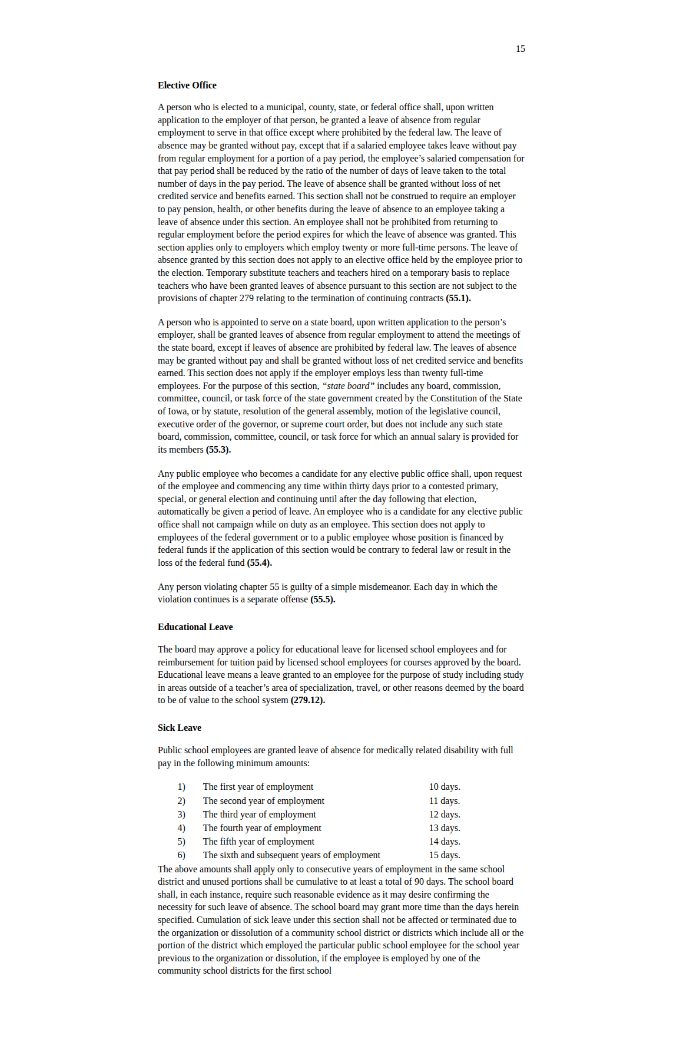15
Elective Office
A person who is elected to a municipal, county, state, or federal office shall, upon written application to the employer of that person, be granted a leave of absence from regular employment to serve in that office except where prohibited by the federal law. The leave of absence may be granted without pay, except that if a salaried employee takes leave without pay from regular employment for a portion of a pay period, the employee’s salaried compensation for that pay period shall be reduced by the ratio of the number of days of leave taken to the total number of days in the pay period. The leave of absence shall be granted without loss of net credited service and benefits earned. This section shall not be construed to require an employer to pay pension, health, or other benefits during the leave of absence to an employee taking a leave of absence under this section. An employee shall not be prohibited from returning to regular employment before the period expires for which the leave of absence was granted. This section applies only to employers which employ twenty or more full-time persons. The leave of absence granted by this section does not apply to an elective office held by the employee prior to the election. Temporary substitute teachers and teachers hired on a temporary basis to replace teachers who have been granted leaves of absence pursuant to this section are not subject to the provisions of chapter 279 relating to the termination of continuing contracts (55.1).
A person who is appointed to serve on a state board, upon written application to the person’s employer, shall be granted leaves of absence from regular employment to attend the meetings of the state board, except if leaves of absence are prohibited by federal law. The leaves of absence may be granted without pay and shall be granted without loss of net credited service and benefits earned. This section does not apply if the employer employs less than twenty full-time employees. For the purpose of this section, “state board” includes any board, commission, committee, council, or task force of the state government created by the Constitution of the State of Iowa, or by statute, resolution of the general assembly, motion of the legislative council, executive order of the governor, or supreme court order, but does not include any such state board, commission, committee, council, or task force for which an annual salary is provided for its members (55.3).
Any public employee who becomes a candidate for any elective public office shall, upon request of the employee and commencing any time within thirty days prior to a contested primary, special, or general election and continuing until after the day following that election, automatically be given a period of leave. An employee who is a candidate for any elective public office shall not campaign while on duty as an employee. This section does not apply to employees of the federal government or to a public employee whose position is financed by federal funds if the application of this section would be contrary to federal law or result in the loss of the federal fund (55.4).
Any person violating chapter 55 is guilty of a simple misdemeanor. Each day in which the violation continues is a separate offense (55.5).
Educational Leave
The board may approve a policy for educational leave for licensed school employees and for reimbursement for tuition paid by licensed school employees for courses approved by the board. Educational leave means a leave granted to an employee for the purpose of study including study in areas outside of a teacher’s area of specialization, travel, or other reasons deemed by the board to be of value to the school system (279.12).
Sick Leave
Public school employees are granted leave of absence for medically related disability with full pay in the following minimum amounts:
| 1) | The first year of employment | 10 days. |
| 2) | The second year of employment | 11 days. |
| 3) | The third year of employment | 12 days. |
| 4) | The fourth year of employment | 13 days. |
| 5) | The fifth year of employment | 14 days. |
| 6) | The sixth and subsequent years of employment | 15 days. |
The above amounts shall apply only to consecutive years of employment in the same school district and unused portions shall be cumulative to at least a total of 90 days. The school board shall, in each instance, require such reasonable evidence as it may desire confirming the necessity for such leave of absence. The school board may grant more time than the days herein specified. Cumulation of sick leave under this section shall not be affected or terminated due to the organization or dissolution of a community school district or districts which include all or the portion of the district which employed the particular public school employee for the school year previous to the organization or dissolution, if the employee is employed by one of the community school districts for the first school